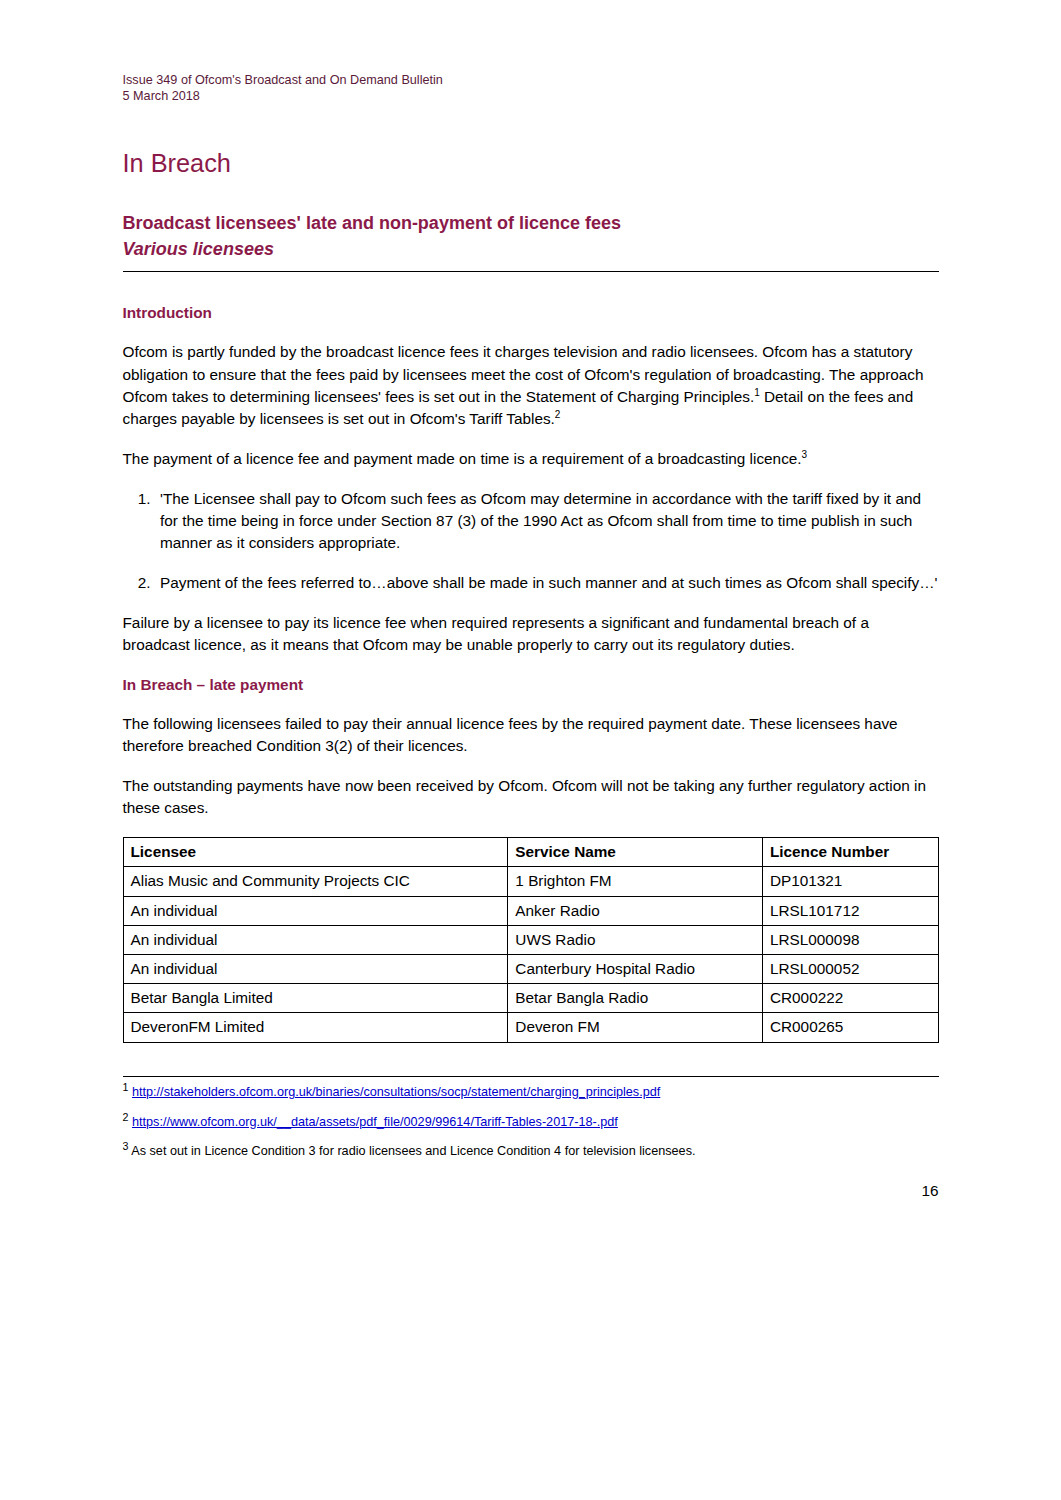Issue 349 of Ofcom's Broadcast and On Demand Bulletin
5 March 2018
In Breach
Broadcast licensees' late and non-payment of licence fees Various licensees
Introduction
Ofcom is partly funded by the broadcast licence fees it charges television and radio licensees. Ofcom has a statutory obligation to ensure that the fees paid by licensees meet the cost of Ofcom's regulation of broadcasting. The approach Ofcom takes to determining licensees' fees is set out in the Statement of Charging Principles.1 Detail on the fees and charges payable by licensees is set out in Ofcom's Tariff Tables.2
The payment of a licence fee and payment made on time is a requirement of a broadcasting licence.3
'The Licensee shall pay to Ofcom such fees as Ofcom may determine in accordance with the tariff fixed by it and for the time being in force under Section 87 (3) of the 1990 Act as Ofcom shall from time to time publish in such manner as it considers appropriate.
Payment of the fees referred to…above shall be made in such manner and at such times as Ofcom shall specify…'
Failure by a licensee to pay its licence fee when required represents a significant and fundamental breach of a broadcast licence, as it means that Ofcom may be unable properly to carry out its regulatory duties.
In Breach – late payment
The following licensees failed to pay their annual licence fees by the required payment date. These licensees have therefore breached Condition 3(2) of their licences.
The outstanding payments have now been received by Ofcom. Ofcom will not be taking any further regulatory action in these cases.
| Licensee | Service Name | Licence Number |
| --- | --- | --- |
| Alias Music and Community Projects CIC | 1 Brighton FM | DP101321 |
| An individual | Anker Radio | LRSL101712 |
| An individual | UWS Radio | LRSL000098 |
| An individual | Canterbury Hospital Radio | LRSL000052 |
| Betar Bangla Limited | Betar Bangla Radio | CR000222 |
| DeveronFM Limited | Deveron FM | CR000265 |
1 http://stakeholders.ofcom.org.uk/binaries/consultations/socp/statement/charging_principles.pdf
2 https://www.ofcom.org.uk/__data/assets/pdf_file/0029/99614/Tariff-Tables-2017-18-.pdf
3 As set out in Licence Condition 3 for radio licensees and Licence Condition 4 for television licensees.
16